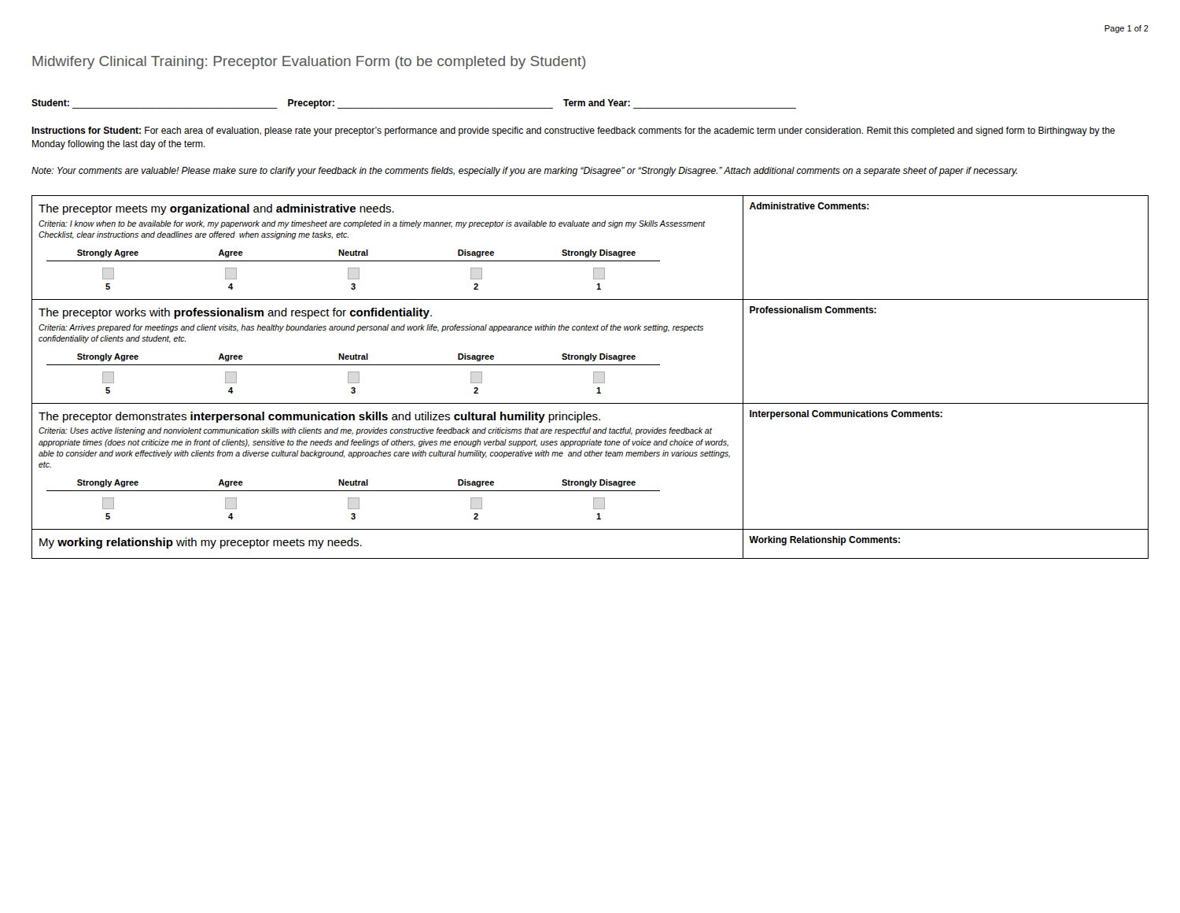Page 1 of 2
Midwifery Clinical Training: Preceptor Evaluation Form (to be completed by Student)
Student: _______________________________________ Preceptor: _________________________________________ Term and Year: _______________________________
Instructions for Student: For each area of evaluation, please rate your preceptor’s performance and provide specific and constructive feedback comments for the academic term under consideration. Remit this completed and signed form to Birthingway by the Monday following the last day of the term.
Note: Your comments are valuable! Please make sure to clarify your feedback in the comments fields, especially if you are marking “Disagree” or “Strongly Disagree.” Attach additional comments on a separate sheet of paper if necessary.
| The preceptor meets my organizational and administrative needs. Criteria: I know when to be available for work, my paperwork and my timesheet are completed in a timely manner, my preceptor is available to evaluate and sign my Skills Assessment Checklist, clear instructions and deadlines are offered when assigning me tasks, etc. / Strongly Agree / Agree / Neutral / Disagree / Strongly Disagree / / 5 / 4 / 3 / 2 / 1 / | Administrative Comments: |
| The preceptor works with professionalism and respect for confidentiality . Criteria: Arrives prepared for meetings and client visits, has healthy boundaries around personal and work life, professional appearance within the context of the work setting, respects confidentiality of clients and student, etc. / Strongly Agree / Agree / Neutral / Disagree / Strongly Disagree / / 5 / 4 / 3 / 2 / 1 / | Professionalism Comments: |
| The preceptor demonstrates interpersonal communication skills and utilizes cultural humility principles. Criteria: Uses active listening and nonviolent communication skills with clients and me, provides constructive feedback and criticisms that are respectful and tactful, provides feedback at appropriate times (does not criticize me in front of clients), sensitive to the needs and feelings of others, gives me enough verbal support, uses appropriate tone of voice and choice of words, able to consider and work effectively with clients from a diverse cultural background, approaches care with cultural humility, cooperative with me and other team members in various settings, etc. / Strongly Agree / Agree / Neutral / Disagree / Strongly Disagree / / 5 / 4 / 3 / 2 / 1 / | Interpersonal Communications Comments: |
| My working relationship with my preceptor meets my needs. | Working Relationship Comments: |